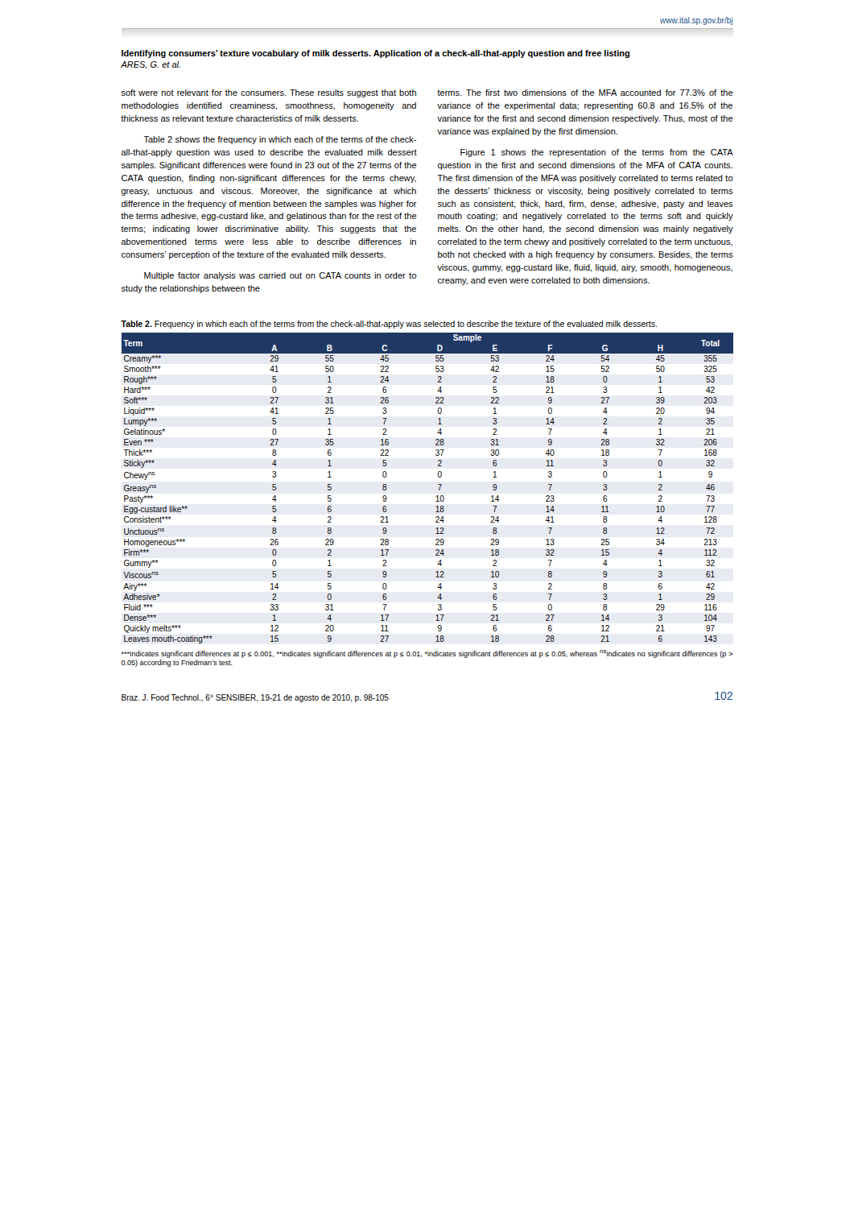www.ital.sp.gov.br/bj
Identifying consumers’ texture vocabulary of milk desserts. Application of a check-all-that-apply question and free listing
ARES, G. et al.
soft were not relevant for the consumers. These results suggest that both methodologies identified creaminess, smoothness, homogeneity and thickness as relevant texture characteristics of milk desserts.
Table 2 shows the frequency in which each of the terms of the check-all-that-apply question was used to describe the evaluated milk dessert samples. Significant differences were found in 23 out of the 27 terms of the CATA question, finding non-significant differences for the terms chewy, greasy, unctuous and viscous. Moreover, the significance at which difference in the frequency of mention between the samples was higher for the terms adhesive, egg-custard like, and gelatinous than for the rest of the terms; indicating lower discriminative ability. This suggests that the abovementioned terms were less able to describe differences in consumers’ perception of the texture of the evaluated milk desserts.
Multiple factor analysis was carried out on CATA counts in order to study the relationships between the
terms. The first two dimensions of the MFA accounted for 77.3% of the variance of the experimental data; representing 60.8 and 16.5% of the variance for the first and second dimension respectively. Thus, most of the variance was explained by the first dimension.
Figure 1 shows the representation of the terms from the CATA question in the first and second dimensions of the MFA of CATA counts. The first dimension of the MFA was positively correlated to terms related to the desserts’ thickness or viscosity, being positively correlated to terms such as consistent, thick, hard, firm, dense, adhesive, pasty and leaves mouth coating; and negatively correlated to the terms soft and quickly melts. On the other hand, the second dimension was mainly negatively correlated to the term chewy and positively correlated to the term unctuous, both not checked with a high frequency by consumers. Besides, the terms viscous, gummy, egg-custard like, fluid, liquid, airy, smooth, homogeneous, creamy, and even were correlated to both dimensions.
Table 2. Frequency in which each of the terms from the check-all-that-apply was selected to describe the texture of the evaluated milk desserts.
| Term | Sample | Total |
| --- | --- | --- |
| A | B | C | D | E | F | G | H |
| Creamy*** | 29 | 55 | 45 | 55 | 53 | 24 | 54 | 45 | 355 |
| Smooth*** | 41 | 50 | 22 | 53 | 42 | 15 | 52 | 50 | 325 |
| Rough*** | 5 | 1 | 24 | 2 | 2 | 18 | 0 | 1 | 53 |
| Hard*** | 0 | 2 | 6 | 4 | 5 | 21 | 3 | 1 | 42 |
| Soft*** | 27 | 31 | 26 | 22 | 22 | 9 | 27 | 39 | 203 |
| Liquid*** | 41 | 25 | 3 | 0 | 1 | 0 | 4 | 20 | 94 |
| Lumpy*** | 5 | 1 | 7 | 1 | 3 | 14 | 2 | 2 | 35 |
| Gelatinous* | 0 | 1 | 2 | 4 | 2 | 7 | 4 | 1 | 21 |
| Even *** | 27 | 35 | 16 | 28 | 31 | 9 | 28 | 32 | 206 |
| Thick*** | 8 | 6 | 22 | 37 | 30 | 40 | 18 | 7 | 168 |
| Sticky*** | 4 | 1 | 5 | 2 | 6 | 11 | 3 | 0 | 32 |
| Chewy ns | 3 | 1 | 0 | 0 | 1 | 3 | 0 | 1 | 9 |
| Greasy ns | 5 | 5 | 8 | 7 | 9 | 7 | 3 | 2 | 46 |
| Pasty*** | 4 | 5 | 9 | 10 | 14 | 23 | 6 | 2 | 73 |
| Egg-custard like** | 5 | 6 | 6 | 18 | 7 | 14 | 11 | 10 | 77 |
| Consistent*** | 4 | 2 | 21 | 24 | 24 | 41 | 8 | 4 | 128 |
| Unctuous ns | 8 | 8 | 9 | 12 | 8 | 7 | 8 | 12 | 72 |
| Homogeneous*** | 26 | 29 | 28 | 29 | 29 | 13 | 25 | 34 | 213 |
| Firm*** | 0 | 2 | 17 | 24 | 18 | 32 | 15 | 4 | 112 |
| Gummy** | 0 | 1 | 2 | 4 | 2 | 7 | 4 | 1 | 32 |
| Viscous ns | 5 | 5 | 9 | 12 | 10 | 8 | 9 | 3 | 61 |
| Airy*** | 14 | 5 | 0 | 4 | 3 | 2 | 8 | 6 | 42 |
| Adhesive* | 2 | 0 | 6 | 4 | 6 | 7 | 3 | 1 | 29 |
| Fluid *** | 33 | 31 | 7 | 3 | 5 | 0 | 8 | 29 | 116 |
| Dense*** | 1 | 4 | 17 | 17 | 21 | 27 | 14 | 3 | 104 |
| Quickly melts*** | 12 | 20 | 11 | 9 | 6 | 6 | 12 | 21 | 97 |
| Leaves mouth-coating*** | 15 | 9 | 27 | 18 | 18 | 28 | 21 | 6 | 143 |
***Indicates significant differences at p ≤ 0.001, **indicates significant differences at p ≤ 0.01, *indicates significant differences at p ≤ 0.05, whereas nsindicates no significant differences (p > 0.05) according to Friedman’s test.
Braz. J. Food Technol., 6° SENSIBER, 19-21 de agosto de 2010, p. 98-105
102